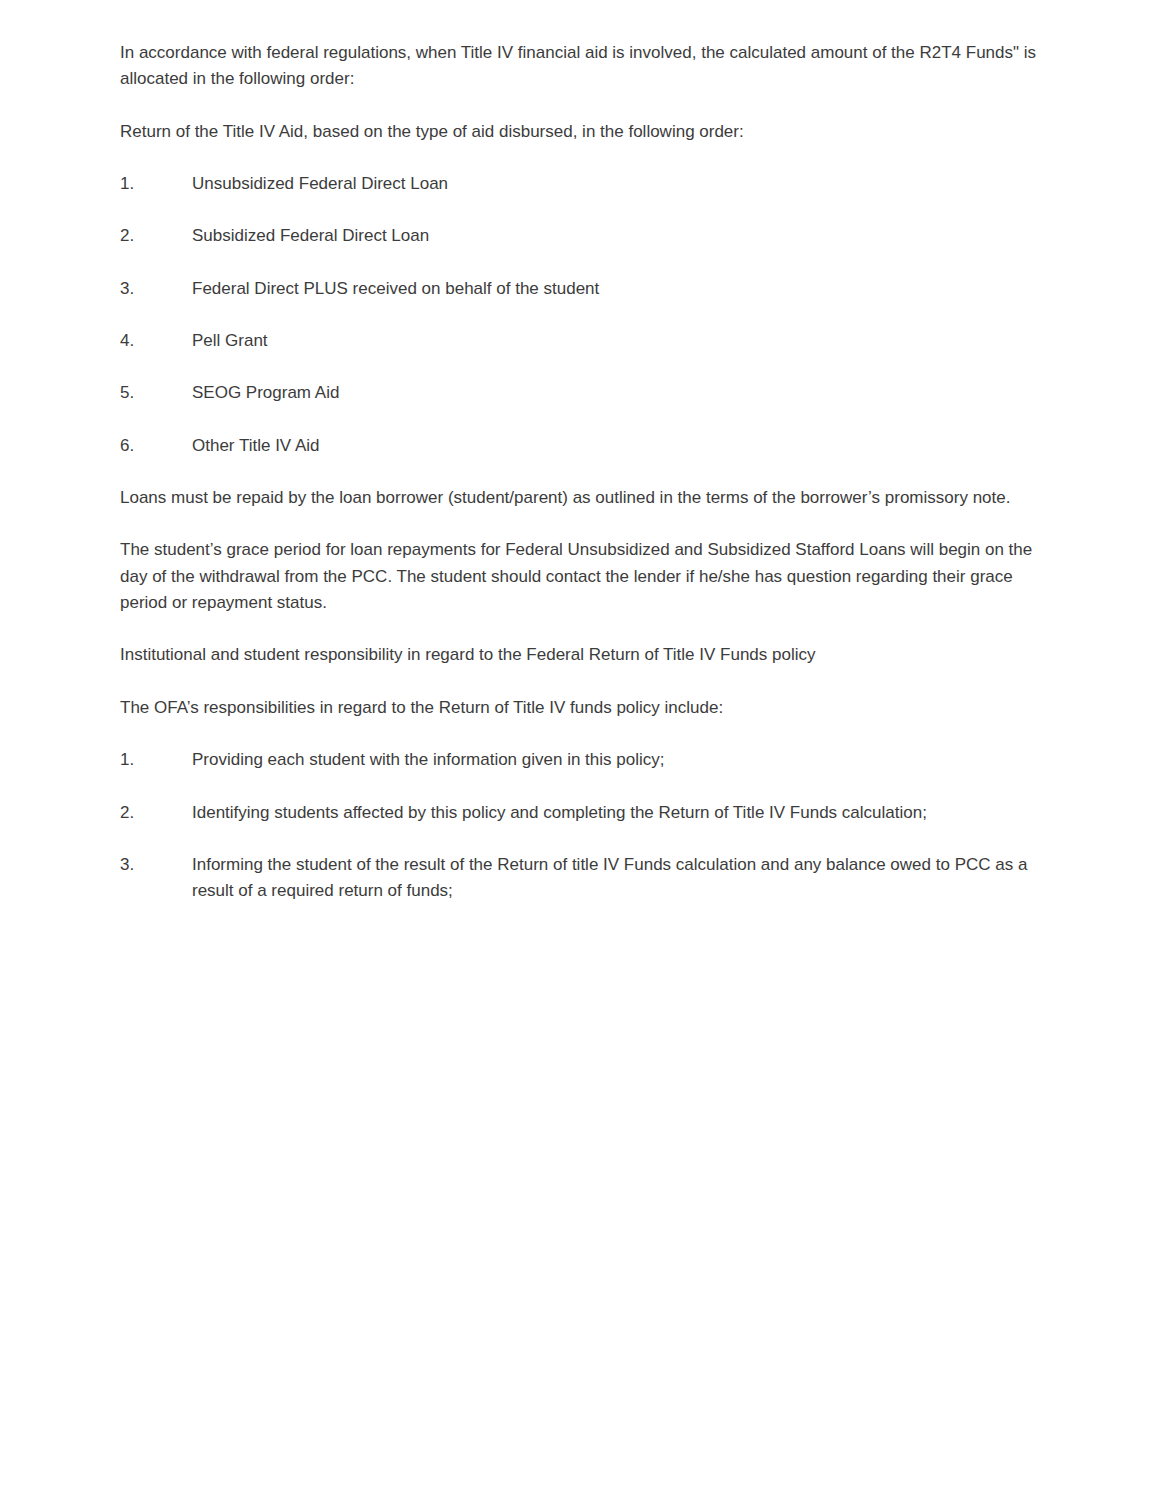In accordance with federal regulations, when Title IV financial aid is involved, the calculated amount of the R2T4 Funds" is allocated in the following order:
Return of the Title IV Aid, based on the type of aid disbursed, in the following order:
1. Unsubsidized Federal Direct Loan
2. Subsidized Federal Direct Loan
3. Federal Direct PLUS received on behalf of the student
4. Pell Grant
5. SEOG Program Aid
6. Other Title IV Aid
Loans must be repaid by the loan borrower (student/parent) as outlined in the terms of the borrower’s promissory note.
The student’s grace period for loan repayments for Federal Unsubsidized and Subsidized Stafford Loans will begin on the day of the withdrawal from the PCC. The student should contact the lender if he/she has question regarding their grace period or repayment status.
Institutional and student responsibility in regard to the Federal Return of Title IV Funds policy
The OFA’s responsibilities in regard to the Return of Title IV funds policy include:
1. Providing each student with the information given in this policy;
2. Identifying students affected by this policy and completing the Return of Title IV Funds calculation;
3. Informing the student of the result of the Return of title IV Funds calculation and any balance owed to PCC as a result of a required return of funds;